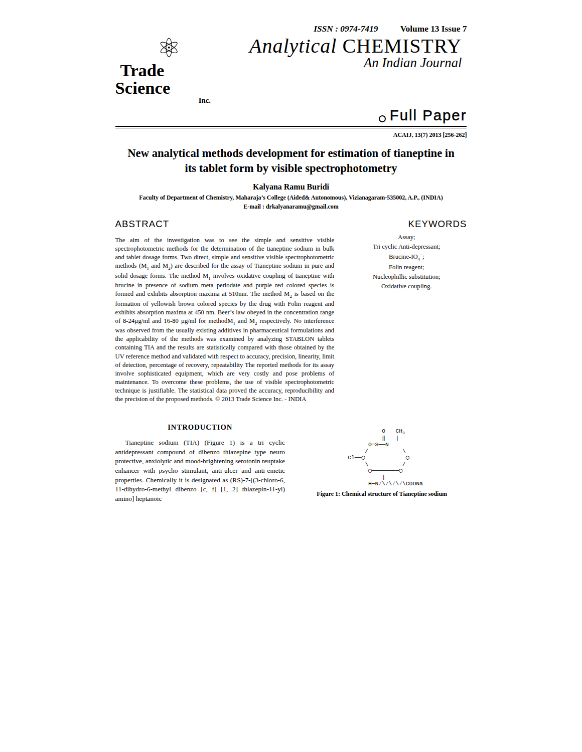ISSN : 0974-7419 Volume 13 Issue 7
⚛
Trade Science Inc.
Analytical CHEMISTRY
An Indian Journal
Full Paper
ACAIJ, 13(7) 2013 [256-262]
New analytical methods development for estimation of tianeptine in
its tablet form by visible spectrophotometry
Kalyana Ramu Buridi
Faculty of Department of Chemistry, Maharaja’s College (Aided& Autonomous), Vizianagaram-535002, A.P., (INDIA)
E-mail : drkalyanaramu@gmail.com
ABSTRACT
The aim of the investigation was to see the simple and sensitive visible spectrophotometric methods for the determination of the tianeptine sodium in bulk and tablet dosage forms. Two direct, simple and sensitive visible spectrophotometric methods (M1 and M2) are described for the assay of Tianeptine sodium in pure and solid dosage forms. The method M1 involves oxidative coupling of tianeptine with brucine in presence of sodium meta periodate and purple red colored species is formed and exhibits absorption maxima at 510nm. The method M2 is based on the formation of yellowish brown colored species by the drug with Folin reagent and exhibits absorption maxima at 450 nm. Beer’s law obeyed in the concentration range of 8-24µg/ml and 16-80 µg/ml for methodM1 and M2 respectively. No interference was observed from the usually existing additives in pharmaceutical formulations and the applicability of the methods was examined by analyzing STABLON tablets containing TIA and the results are statistically compared with those obtained by the UV reference method and validated with respect to accuracy, precision, linearity, limit of detection, percentage of recovery, repeatability The reported methods for its assay involve sophisticated equipment, which are very costly and pose problems of maintenance. To overcome these problems, the use of visible spectrophotometric technique is justifiable. The statistical data proved the accuracy, reproducibility and the precision of the proposed methods. © 2013 Trade Science Inc. - INDIA
KEYWORDS
Assay;
Tri cyclic Anti-depressant;
Brucine-IO4−;
Folin reagent;
Nucleophillic substitution;
Oxidative coupling.
INTRODUCTION
Tianeptine sodium (TIA) (Figure 1) is a tri cyclic antidepressant compound of dibenzo thiazepine type neuro protective, anxiolytic and mood-brightening serotonin reuptake enhancer with psycho stimulant, anti-ulcer and anti-emetic properties. Chemically it is designated as (RS)-7-[(3-chloro-6, 11-dihydro-6-methyl dibenzo [c, f] [1, 2] thiazepin-11-yl) amino] heptanoic
O CH3 ‖ | O═S──N / \ Cl──◯ ◯ \ / ◯────────◯ | H─N∕\∕\∕\∕\COONa
Figure 1: Chemical structure of Tianeptine sodium